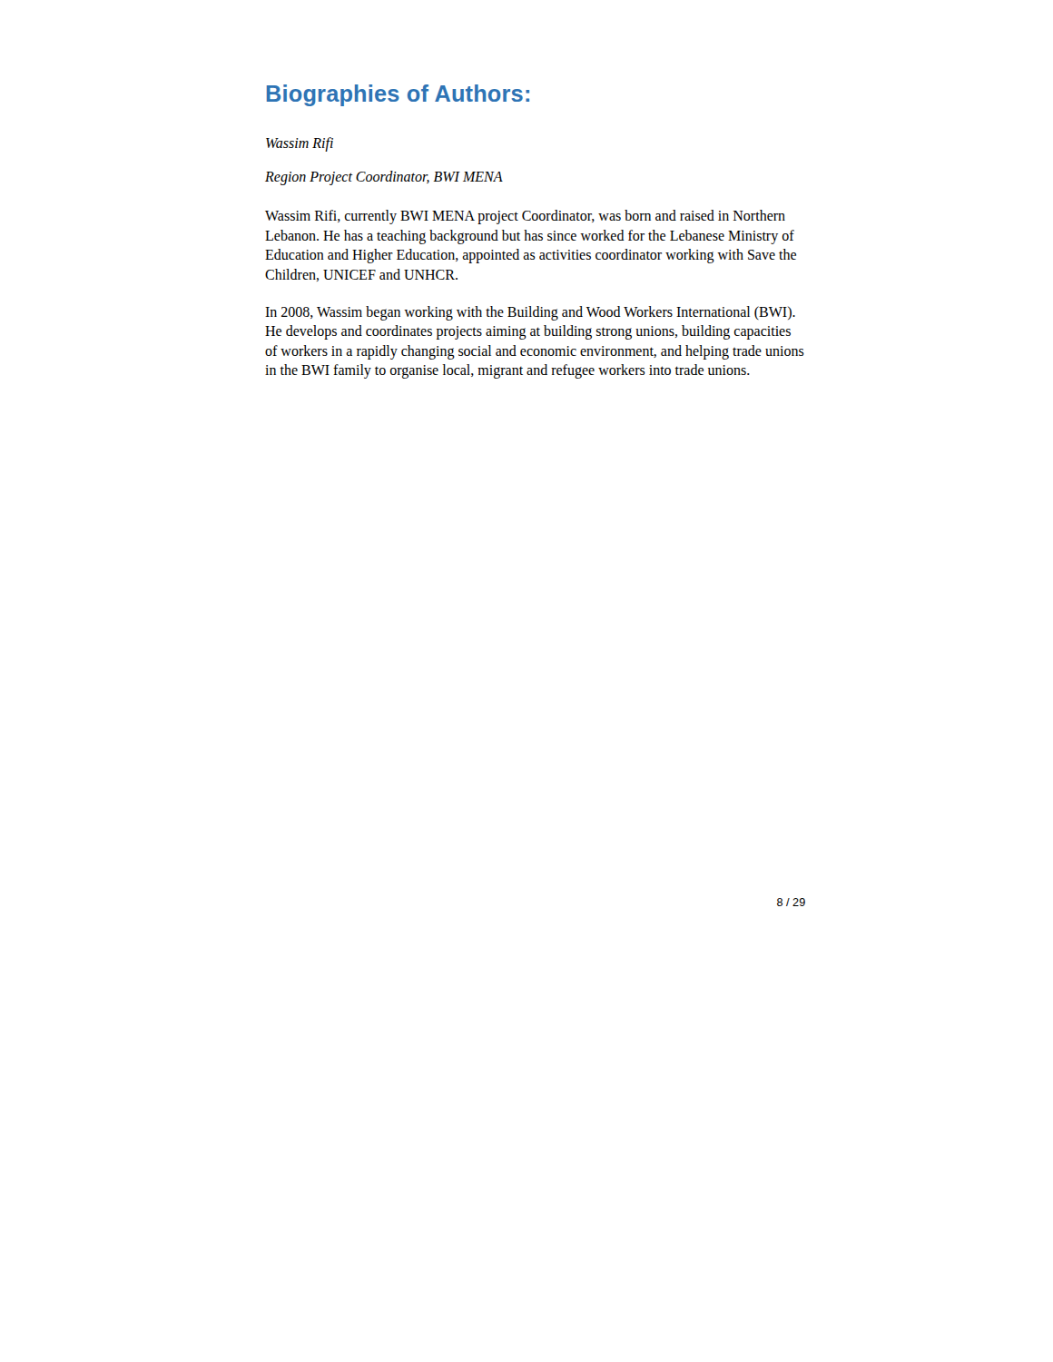Biographies of Authors:
Wassim Rifi
Region Project Coordinator, BWI MENA
Wassim Rifi, currently BWI MENA project Coordinator, was born and raised in Northern Lebanon. He has a teaching background but has since worked for the Lebanese Ministry of Education and Higher Education, appointed as activities coordinator working with Save the Children, UNICEF and UNHCR.
In 2008, Wassim began working with the Building and Wood Workers International (BWI). He develops and coordinates projects aiming at building strong unions, building capacities of workers in a rapidly changing social and economic environment, and helping trade unions in the BWI family to organise local, migrant and refugee workers into trade unions.
8 / 29